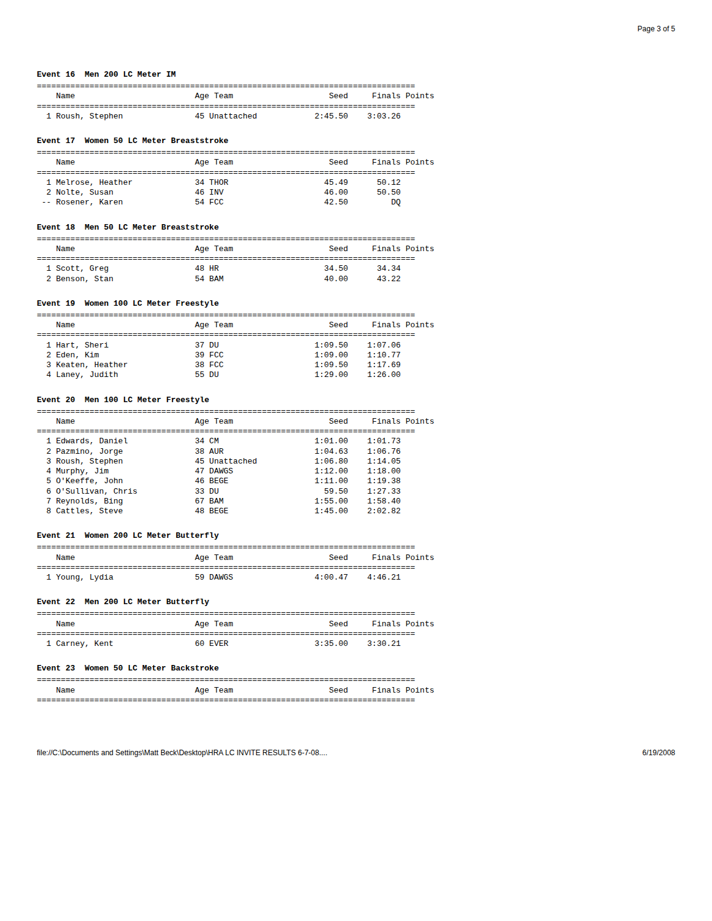Page 3 of 5
Event 16 Men 200 LC Meter IM
===============================================================================
    Name                         Age Team                    Seed     Finals Points
===============================================================================
  1 Roush, Stephen               45 Unattached            2:45.50    3:03.26
Event 17 Women 50 LC Meter Breaststroke
===============================================================================
    Name                         Age Team                    Seed     Finals Points
===============================================================================
  1 Melrose, Heather             34 THOR                    45.49      50.12
  2 Nolte, Susan                 46 INV                     46.00      50.50
 -- Rosener, Karen               54 FCC                     42.50         DQ
Event 18 Men 50 LC Meter Breaststroke
===============================================================================
    Name                         Age Team                    Seed     Finals Points
===============================================================================
  1 Scott, Greg                  48 HR                      34.50      34.34
  2 Benson, Stan                 54 BAM                     40.00      43.22
Event 19 Women 100 LC Meter Freestyle
===============================================================================
    Name                         Age Team                    Seed     Finals Points
===============================================================================
  1 Hart, Sheri                  37 DU                    1:09.50    1:07.06
  2 Eden, Kim                    39 FCC                   1:09.00    1:10.77
  3 Keaten, Heather              38 FCC                   1:09.50    1:17.69
  4 Laney, Judith                55 DU                    1:29.00    1:26.00
Event 20 Men 100 LC Meter Freestyle
===============================================================================
    Name                         Age Team                    Seed     Finals Points
===============================================================================
  1 Edwards, Daniel              34 CM                    1:01.00    1:01.73
  2 Pazmino, Jorge               38 AUR                   1:04.63    1:06.76
  3 Roush, Stephen               45 Unattached            1:06.80    1:14.05
  4 Murphy, Jim                  47 DAWGS                 1:12.00    1:18.00
  5 O'Keeffe, John               46 BEGE                  1:11.00    1:19.38
  6 O'Sullivan, Chris            33 DU                      59.50    1:27.33
  7 Reynolds, Bing               67 BAM                   1:55.00    1:58.40
  8 Cattles, Steve               48 BEGE                  1:45.00    2:02.82
Event 21 Women 200 LC Meter Butterfly
===============================================================================
    Name                         Age Team                    Seed     Finals Points
===============================================================================
  1 Young, Lydia                 59 DAWGS                 4:00.47    4:46.21
Event 22 Men 200 LC Meter Butterfly
===============================================================================
    Name                         Age Team                    Seed     Finals Points
===============================================================================
  1 Carney, Kent                 60 EVER                  3:35.00    3:30.21
Event 23 Women 50 LC Meter Backstroke
===============================================================================
    Name                         Age Team                    Seed     Finals Points
===============================================================================
file://C:\Documents and Settings\Matt Beck\Desktop\HRA LC INVITE RESULTS 6-7-08.... 6/19/2008